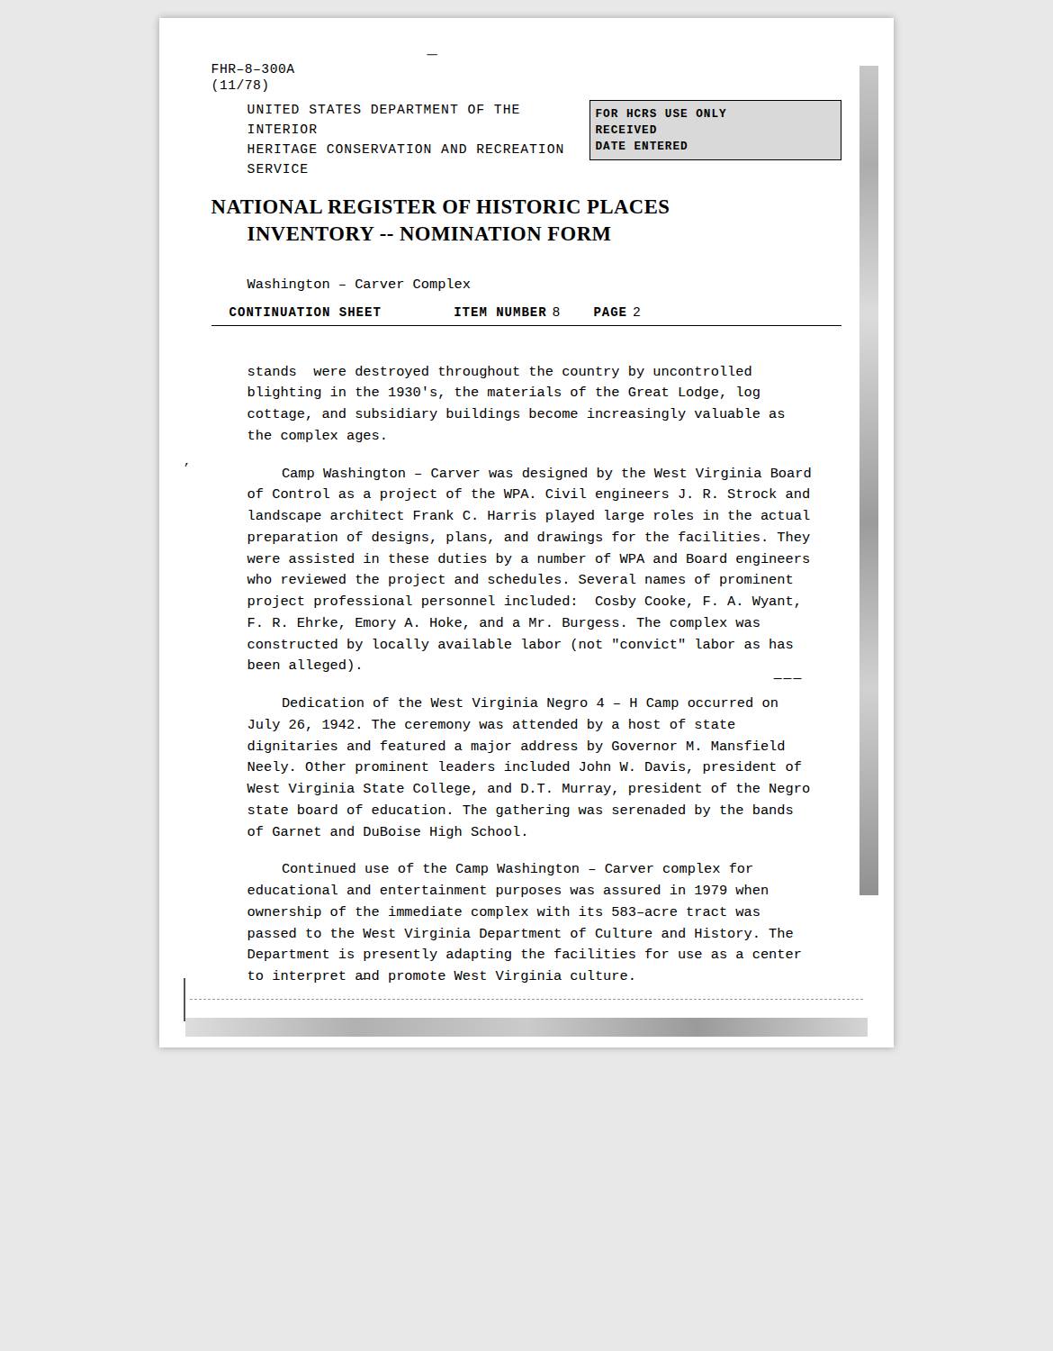—
FHR–8–300A
(11/78)
UNITED STATES DEPARTMENT OF THE INTERIOR
HERITAGE CONSERVATION AND RECREATION SERVICE
FOR HCRS USE ONLY
RECEIVED
DATE ENTERED
NATIONAL REGISTER OF HISTORIC PLACES
INVENTORY -- NOMINATION FORM
Washington – Carver Complex
CONTINUATION SHEET ITEM NUMBER 8 PAGE 2
stands were destroyed throughout the country by uncontrolled blighting in the 1930's, the materials of the Great Lodge, log cottage, and subsidiary buildings become increasingly valuable as the complex ages.
Camp Washington – Carver was designed by the West Virginia Board of Control as a project of the WPA. Civil engineers J. R. Strock and landscape architect Frank C. Harris played large roles in the actual preparation of designs, plans, and drawings for the facilities. They were assisted in these duties by a number of WPA and Board engineers who reviewed the project and schedules. Several names of prominent project professional personnel included: Cosby Cooke, F. A. Wyant, F. R. Ehrke, Emory A. Hoke, and a Mr. Burgess. The complex was constructed by locally available labor (not "convict" labor as has been alleged).
Dedication of the West Virginia Negro 4 – H Camp occurred on July 26, 1942. The ceremony was attended by a host of state dignitaries and featured a major address by Governor M. Mansfield Neely. Other prominent leaders included John W. Davis, president of West Virginia State College, and D.T. Murray, president of the Negro state board of education. The gathering was serenaded by the bands of Garnet and DuBoise High School.
Continued use of the Camp Washington – Carver complex for educational and entertainment purposes was assured in 1979 when ownership of the immediate complex with its 583–acre tract was passed to the West Virginia Department of Culture and History. The Department is presently adapting the facilities for use as a center to interpret and promote West Virginia culture.
———
,
—